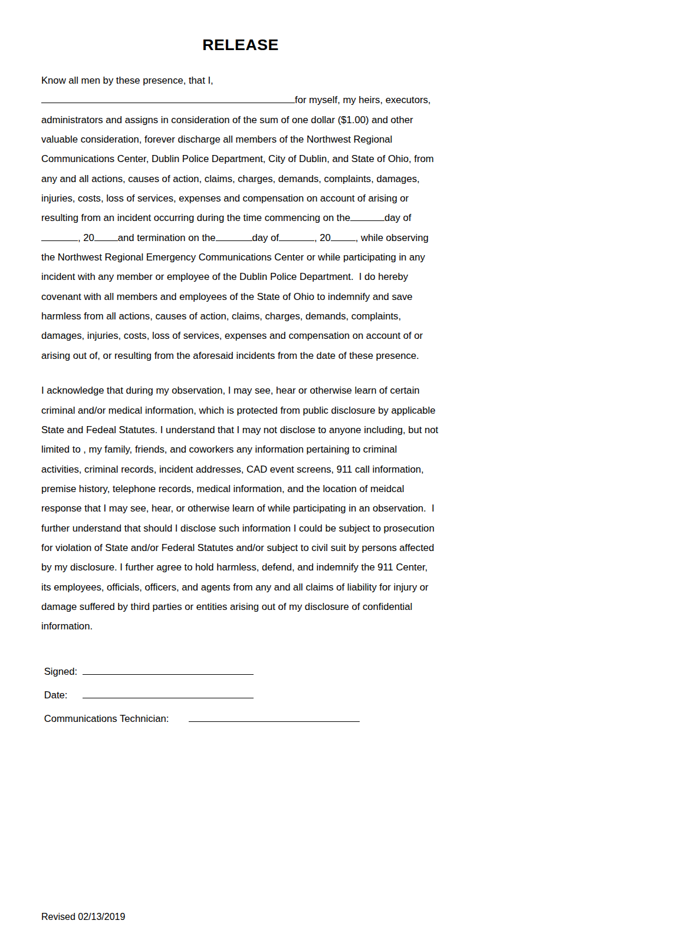RELEASE
Know all men by these presence, that I, for myself, my heirs, executors, administrators and assigns in consideration of the sum of one dollar ($1.00) and other valuable consideration, forever discharge all members of the Northwest Regional Communications Center, Dublin Police Department, City of Dublin, and State of Ohio, from any and all actions, causes of action, claims, charges, demands, complaints, damages, injuries, costs, loss of services, expenses and compensation on account of arising or resulting from an incident occurring during the time commencing on the day of , 20 and termination on the day of , 20 , while observing the Northwest Regional Emergency Communications Center or while participating in any incident with any member or employee of the Dublin Police Department. I do hereby covenant with all members and employees of the State of Ohio to indemnify and save harmless from all actions, causes of action, claims, charges, demands, complaints, damages, injuries, costs, loss of services, expenses and compensation on account of or arising out of, or resulting from the aforesaid incidents from the date of these presence.
I acknowledge that during my observation, I may see, hear or otherwise learn of certain criminal and/or medical information, which is protected from public disclosure by applicable State and Fedeal Statutes. I understand that I may not disclose to anyone including, but not limited to , my family, friends, and coworkers any information pertaining to criminal activities, criminal records, incident addresses, CAD event screens, 911 call information, premise history, telephone records, medical information, and the location of meidcal response that I may see, hear, or otherwise learn of while participating in an observation. I further understand that should I disclose such information I could be subject to prosecution for violation of State and/or Federal Statutes and/or subject to civil suit by persons affected by my disclosure. I further agree to hold harmless, defend, and indemnify the 911 Center, its employees, officials, officers, and agents from any and all claims of liability for injury or damage suffered by third parties or entities arising out of my disclosure of confidential information.
Signed:
Date:
Communications Technician:
Revised 02/13/2019